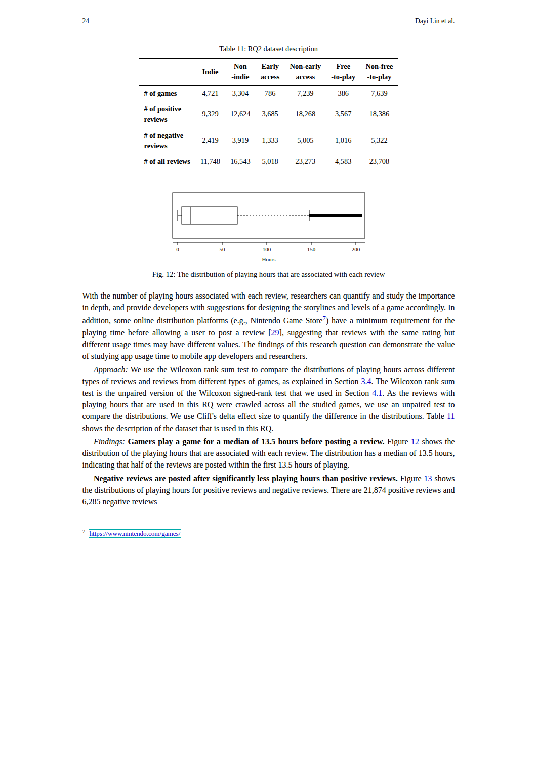24 Dayi Lin et al.
Table 11: RQ2 dataset description
| | Indie | Non -indie | Early access | Non-early access | Free -to-play | Non-free -to-play |
| --- | --- | --- | --- | --- | --- | --- |
| # of games | 4,721 | 3,304 | 786 | 7,239 | 386 | 7,639 |
| # of positive reviews | 9,329 | 12,624 | 3,685 | 18,268 | 3,567 | 18,386 |
| # of negative reviews | 2,419 | 3,919 | 1,333 | 5,005 | 1,016 | 5,322 |
| # of all reviews | 11,748 | 16,543 | 5,018 | 23,273 | 4,583 | 23,708 |
0 50 100 150 200 Hours
Fig. 12: The distribution of playing hours that are associated with each review
With the number of playing hours associated with each review, researchers can quantify and study the importance in depth, and provide developers with suggestions for designing the storylines and levels of a game accordingly. In addition, some online distribution platforms (e.g., Nintendo Game Store7) have a minimum requirement for the playing time before allowing a user to post a review [29], suggesting that reviews with the same rating but different usage times may have different values. The findings of this research question can demonstrate the value of studying app usage time to mobile app developers and researchers.
Approach: We use the Wilcoxon rank sum test to compare the distributions of playing hours across different types of reviews and reviews from different types of games, as explained in Section 3.4. The Wilcoxon rank sum test is the unpaired version of the Wilcoxon signed-rank test that we used in Section 4.1. As the reviews with playing hours that are used in this RQ were crawled across all the studied games, we use an unpaired test to compare the distributions. We use Cliff's delta effect size to quantify the difference in the distributions. Table 11 shows the description of the dataset that is used in this RQ.
Findings: Gamers play a game for a median of 13.5 hours before posting a review. Figure 12 shows the distribution of the playing hours that are associated with each review. The distribution has a median of 13.5 hours, indicating that half of the reviews are posted within the first 13.5 hours of playing.
Negative reviews are posted after significantly less playing hours than positive reviews. Figure 13 shows the distributions of playing hours for positive reviews and negative reviews. There are 21,874 positive reviews and 6,285 negative reviews
7 https://www.nintendo.com/games/